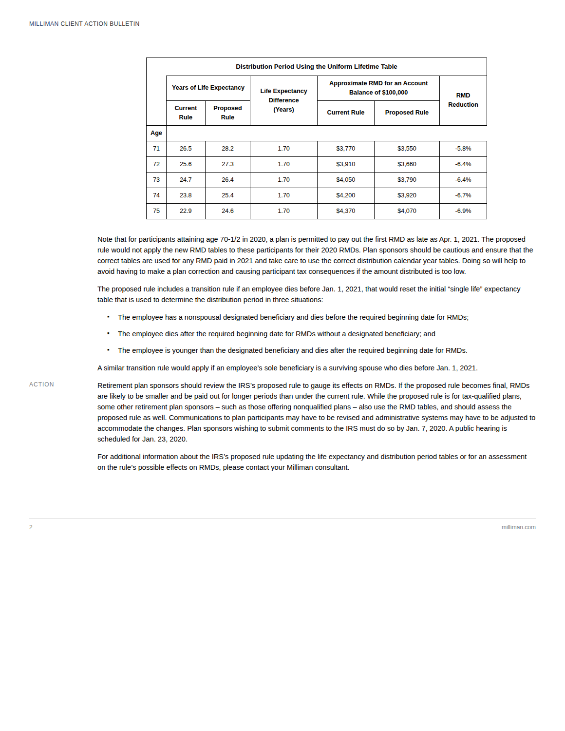MILLIMAN CLIENT ACTION BULLETIN
Distribution Period Using the Uniform Lifetime Table
| | Years of Life Expectancy | Life Expectancy Difference (Years) | Approximate RMD for an Account Balance of $100,000 | RMD Reduction |
| --- | --- | --- | --- | --- |
| Current Rule | Proposed Rule | Current Rule | Proposed Rule |
| Age | | | | | |
| 71 | 26.5 | 28.2 | 1.70 | $3,770 | $3,550 | -5.8% |
| 72 | 25.6 | 27.3 | 1.70 | $3,910 | $3,660 | -6.4% |
| 73 | 24.7 | 26.4 | 1.70 | $4,050 | $3,790 | -6.4% |
| 74 | 23.8 | 25.4 | 1.70 | $4,200 | $3,920 | -6.7% |
| 75 | 22.9 | 24.6 | 1.70 | $4,370 | $4,070 | -6.9% |
Note that for participants attaining age 70-1/2 in 2020, a plan is permitted to pay out the first RMD as late as Apr. 1, 2021. The proposed rule would not apply the new RMD tables to these participants for their 2020 RMDs. Plan sponsors should be cautious and ensure that the correct tables are used for any RMD paid in 2021 and take care to use the correct distribution calendar year tables. Doing so will help to avoid having to make a plan correction and causing participant tax consequences if the amount distributed is too low.
The proposed rule includes a transition rule if an employee dies before Jan. 1, 2021, that would reset the initial “single life” expectancy table that is used to determine the distribution period in three situations:
The employee has a nonspousal designated beneficiary and dies before the required beginning date for RMDs;
The employee dies after the required beginning date for RMDs without a designated beneficiary; and
The employee is younger than the designated beneficiary and dies after the required beginning date for RMDs.
A similar transition rule would apply if an employee’s sole beneficiary is a surviving spouse who dies before Jan. 1, 2021.
ACTION
Retirement plan sponsors should review the IRS’s proposed rule to gauge its effects on RMDs. If the proposed rule becomes final, RMDs are likely to be smaller and be paid out for longer periods than under the current rule. While the proposed rule is for tax-qualified plans, some other retirement plan sponsors – such as those offering nonqualified plans – also use the RMD tables, and should assess the proposed rule as well. Communications to plan participants may have to be revised and administrative systems may have to be adjusted to accommodate the changes. Plan sponsors wishing to submit comments to the IRS must do so by Jan. 7, 2020. A public hearing is scheduled for Jan. 23, 2020.
For additional information about the IRS’s proposed rule updating the life expectancy and distribution period tables or for an assessment on the rule’s possible effects on RMDs, please contact your Milliman consultant.
2 milliman.com